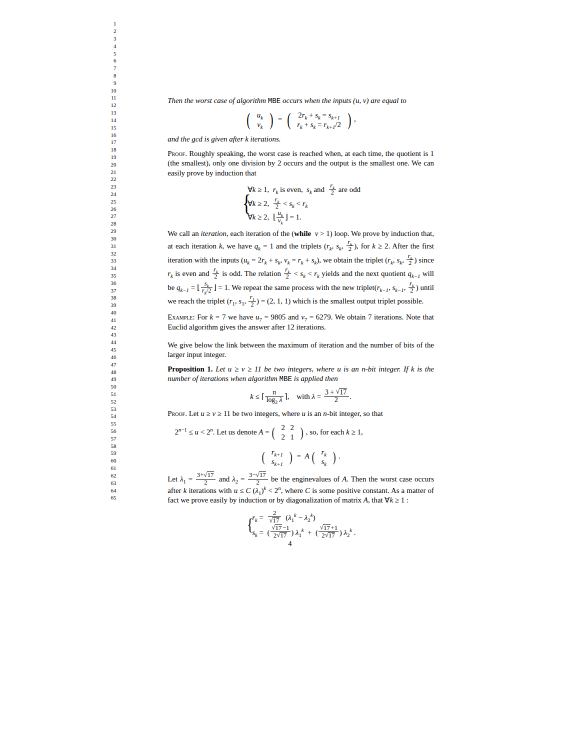1
2
3
4
5
6
7
8
9
10
11
12
13
14
15
16
17
18
19
20
21
22
23
24
25
26
27
28
29
30
31
32
33
34
35
36
37
38
39
40
41
42
43
44
45
46
47
48
49
50
51
52
53
54
55
56
57
58
59
60
61
62
63
64
65
Then the worst case of algorithm MBE occurs when the inputs (u, v) are equal to
(
| u k |
| v k |
) = (
| 2 r k + s k = s k+1 |
| r k + s k = r k+1 /2 |
) ,
and the gcd is given after k iterations.
Proof. Roughly speaking, the worst case is reached when, at each time, the quotient is 1 (the smallest), only one division by 2 occurs and the output is the smallest one. We can easily prove by induction that
∀k ≥ 1, rk is even, sk and rk 2 are odd ∀k ≥ 2, rk 2 < sk < rk ∀k ≥ 2, uk vk = 1.
We call an iteration, each iteration of the (while v > 1) loop. We prove by induction that, at each iteration k, we have qk = 1 and the triplets (rk, sk, rk 2), for k ≥ 2. After the first iteration with the inputs (uk = 2rk + sk, vk = rk + sk), we obtain the triplet (rk, sk, rk 2) since rk is even and rk 2 is odd. The relation rk 2 < sk < rk yields and the next quotient qk−1 will be qk−1 = sk rk/2 = 1. We repeat the same process with the new triplet(rk−1, sk−1, rk 2) until we reach the triplet (r1, s1, r12) = (2, 1, 1) which is the smallest output triplet possible.
Example: For k = 7 we have u7 = 9805 and v7 = 6279. We obtain 7 iterations. Note that Euclid algorithm gives the answer after 12 iterations.
We give below the link between the maximum of iteration and the number of bits of the larger input integer.
Proposition 1. Let u ≥ v ≥ 11 be two integers, where u is an n-bit integer. If k is the number of iterations when algorithm MBE is applied then
k ≤ ⌈nlog2 λ⌉, with λ = 3 + 172.
Proof. Let u ≥ v ≥ 11 be two integers, where u is an n-bit integer, so that
2n−1 ≤ u < 2n. Let us denote A = (
| 2 | 2 |
| 2 | 1 |
) , so, for each k ≥ 1,
(
| r k+1 |
| s k+1 |
) = A (
| r k |
| s k |
) .
Let λ1 = 3+172 and λ2 = 3−172 be the enginevalues of A. Then the worst case occurs after k iterations with u ≤ C (λ1)k < 2n, where C is some positive constant. As a matter of fact we prove easily by induction or by diagonalization of matrix A, that ∀k ≥ 1 :
rk = 217 (λ1k − λ2k) sk = (17−1217) λ1k + (17+1217) λ2k .
4